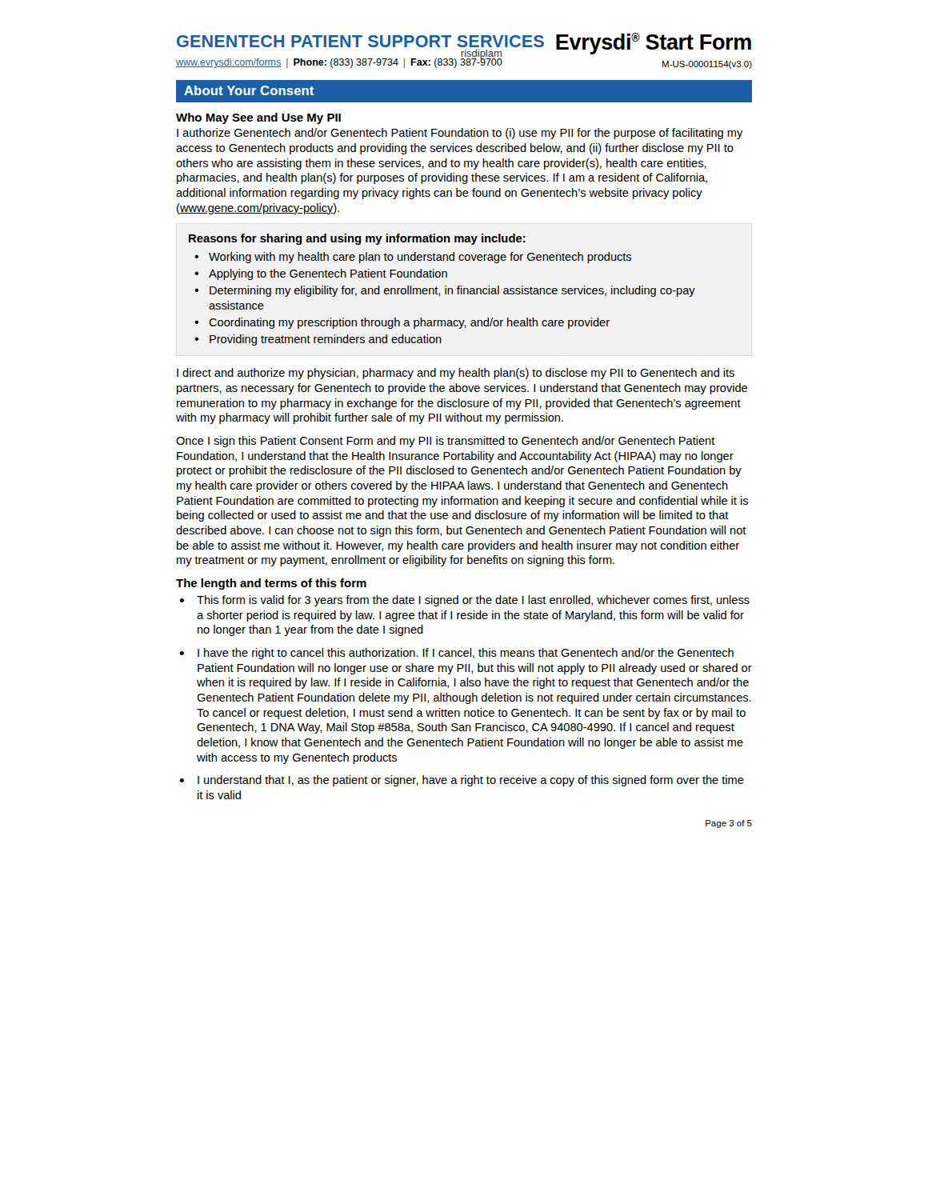GENENTECH PATIENT SUPPORT SERVICES
www.evrysdi.com/forms|Phone: (833) 387-9734|Fax: (833) 387-9700
Evrysdi® Start Form
risdiplam
M-US-00001154(v3.0)
About Your Consent
Who May See and Use My PII
I authorize Genentech and/or Genentech Patient Foundation to (i) use my PII for the purpose of facilitating my access to Genentech products and providing the services described below, and (ii) further disclose my PII to others who are assisting them in these services, and to my health care provider(s), health care entities, pharmacies, and health plan(s) for purposes of providing these services. If I am a resident of California, additional information regarding my privacy rights can be found on Genentech’s website privacy policy (www.gene.com/privacy-policy).
Reasons for sharing and using my information may include:
Working with my health care plan to understand coverage for Genentech products
Applying to the Genentech Patient Foundation
Determining my eligibility for, and enrollment, in financial assistance services, including co-pay assistance
Coordinating my prescription through a pharmacy, and/or health care provider
Providing treatment reminders and education
I direct and authorize my physician, pharmacy and my health plan(s) to disclose my PII to Genentech and its partners, as necessary for Genentech to provide the above services. I understand that Genentech may provide remuneration to my pharmacy in exchange for the disclosure of my PII, provided that Genentech’s agreement with my pharmacy will prohibit further sale of my PII without my permission.
Once I sign this Patient Consent Form and my PII is transmitted to Genentech and/or Genentech Patient Foundation, I understand that the Health Insurance Portability and Accountability Act (HIPAA) may no longer protect or prohibit the redisclosure of the PII disclosed to Genentech and/or Genentech Patient Foundation by my health care provider or others covered by the HIPAA laws. I understand that Genentech and Genentech Patient Foundation are committed to protecting my information and keeping it secure and confidential while it is being collected or used to assist me and that the use and disclosure of my information will be limited to that described above. I can choose not to sign this form, but Genentech and Genentech Patient Foundation will not be able to assist me without it. However, my health care providers and health insurer may not condition either my treatment or my payment, enrollment or eligibility for benefits on signing this form.
The length and terms of this form
This form is valid for 3 years from the date I signed or the date I last enrolled, whichever comes first, unless a shorter period is required by law. I agree that if I reside in the state of Maryland, this form will be valid for no longer than 1 year from the date I signed
I have the right to cancel this authorization. If I cancel, this means that Genentech and/or the Genentech Patient Foundation will no longer use or share my PII, but this will not apply to PII already used or shared or when it is required by law. If I reside in California, I also have the right to request that Genentech and/or the Genentech Patient Foundation delete my PII, although deletion is not required under certain circumstances. To cancel or request deletion, I must send a written notice to Genentech. It can be sent by fax or by mail to Genentech, 1 DNA Way, Mail Stop #858a, South San Francisco, CA 94080-4990. If I cancel and request deletion, I know that Genentech and the Genentech Patient Foundation will no longer be able to assist me with access to my Genentech products
I understand that I, as the patient or signer, have a right to receive a copy of this signed form over the time it is valid
Page 3 of 5